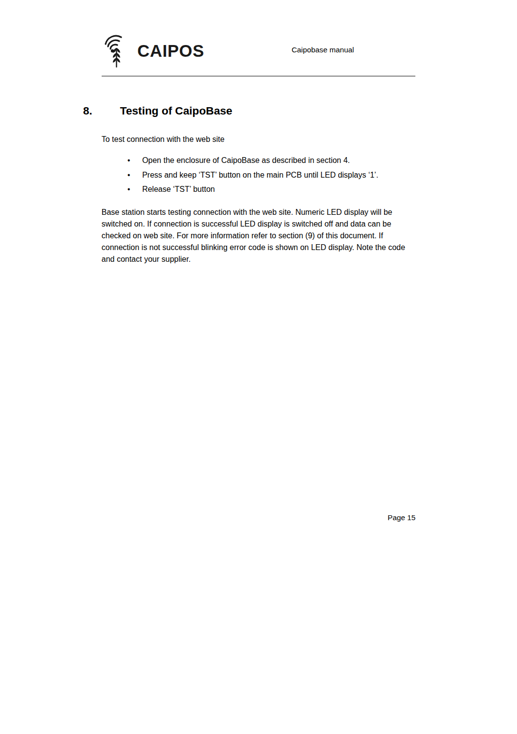CAIPOS
Caipobase manual
8. Testing of CaipoBase
To test connection with the web site
Open the enclosure of CaipoBase as described in section 4.
Press and keep ‘TST’ button on the main PCB until LED displays ‘1’.
Release ‘TST’ button
Base station starts testing connection with the web site. Numeric LED display will be switched on. If connection is successful LED display is switched off and data can be checked on web site. For more information refer to section (9) of this document. If connection is not successful blinking error code is shown on LED display. Note the code and contact your supplier.
Page 15